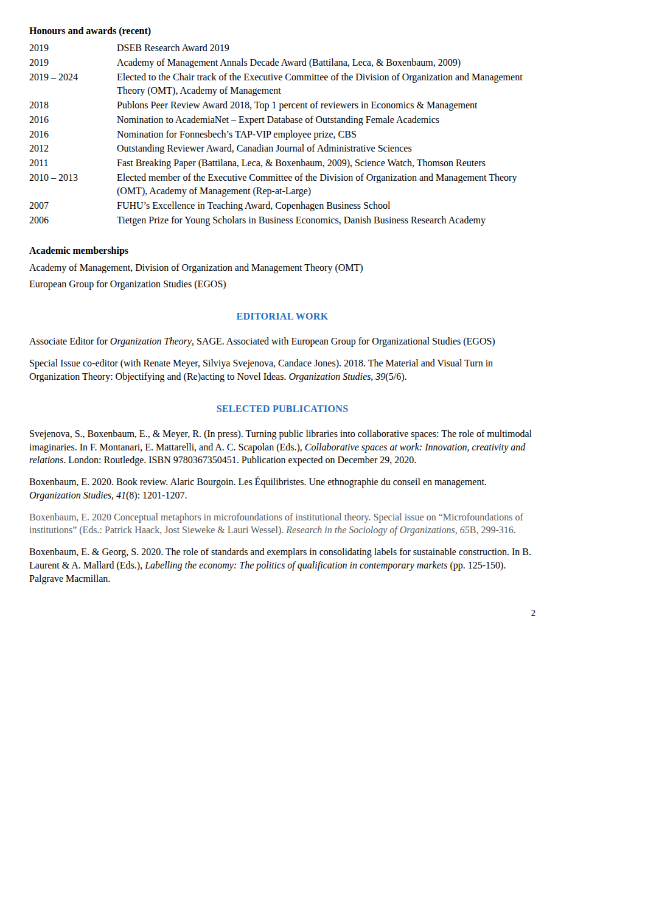Honours and awards (recent)
| 2019 | DSEB Research Award 2019 |
| 2019 | Academy of Management Annals Decade Award (Battilana, Leca, & Boxenbaum, 2009) |
| 2019 – 2024 | Elected to the Chair track of the Executive Committee of the Division of Organization and Management Theory (OMT), Academy of Management |
| 2018 | Publons Peer Review Award 2018, Top 1 percent of reviewers in Economics & Management |
| 2016 | Nomination to AcademiaNet – Expert Database of Outstanding Female Academics |
| 2016 | Nomination for Fonnesbech’s TAP-VIP employee prize, CBS |
| 2012 | Outstanding Reviewer Award, Canadian Journal of Administrative Sciences |
| 2011 | Fast Breaking Paper (Battilana, Leca, & Boxenbaum, 2009), Science Watch, Thomson Reuters |
| 2010 – 2013 | Elected member of the Executive Committee of the Division of Organization and Management Theory (OMT), Academy of Management (Rep-at-Large) |
| 2007 | FUHU’s Excellence in Teaching Award, Copenhagen Business School |
| 2006 | Tietgen Prize for Young Scholars in Business Economics, Danish Business Research Academy |
Academic memberships
Academy of Management, Division of Organization and Management Theory (OMT)
European Group for Organization Studies (EGOS)
EDITORIAL WORK
Associate Editor for Organization Theory, SAGE. Associated with European Group for Organizational Studies (EGOS)
Special Issue co-editor (with Renate Meyer, Silviya Svejenova, Candace Jones). 2018. The Material and Visual Turn in Organization Theory: Objectifying and (Re)acting to Novel Ideas. Organization Studies, 39(5/6).
SELECTED PUBLICATIONS
Svejenova, S., Boxenbaum, E., & Meyer, R. (In press). Turning public libraries into collaborative spaces: The role of multimodal imaginaries. In F. Montanari, E. Mattarelli, and A. C. Scapolan (Eds.), Collaborative spaces at work: Innovation, creativity and relations. London: Routledge. ISBN 9780367350451. Publication expected on December 29, 2020.
Boxenbaum, E. 2020. Book review. Alaric Bourgoin. Les Équilibristes. Une ethnographie du conseil en management. Organization Studies, 41(8): 1201-1207.
Boxenbaum, E. 2020 Conceptual metaphors in microfoundations of institutional theory. Special issue on “Microfoundations of institutions” (Eds.: Patrick Haack, Jost Sieweke & Lauri Wessel). Research in the Sociology of Organizations, 65 B, 299-316.
Boxenbaum, E. & Georg, S. 2020. The role of standards and exemplars in consolidating labels for sustainable construction. In B. Laurent & A. Mallard (Eds.), Labelling the economy: The politics of qualification in contemporary markets (pp. 125-150). Palgrave Macmillan.
2